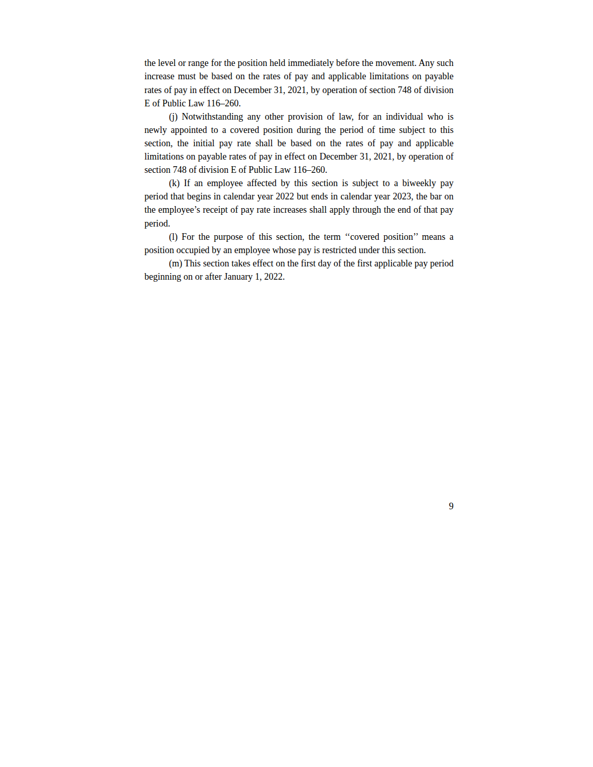the level or range for the position held immediately before the movement. Any such increase must be based on the rates of pay and applicable limitations on payable rates of pay in effect on December 31, 2021, by operation of section 748 of division E of Public Law 116–260.
(j) Notwithstanding any other provision of law, for an individual who is newly appointed to a covered position during the period of time subject to this section, the initial pay rate shall be based on the rates of pay and applicable limitations on payable rates of pay in effect on December 31, 2021, by operation of section 748 of division E of Public Law 116–260.
(k) If an employee affected by this section is subject to a biweekly pay period that begins in calendar year 2022 but ends in calendar year 2023, the bar on the employee’s receipt of pay rate increases shall apply through the end of that pay period.
(l) For the purpose of this section, the term ‘‘covered position’’ means a position occupied by an employee whose pay is restricted under this section.
(m) This section takes effect on the first day of the first applicable pay period beginning on or after January 1, 2022.
9